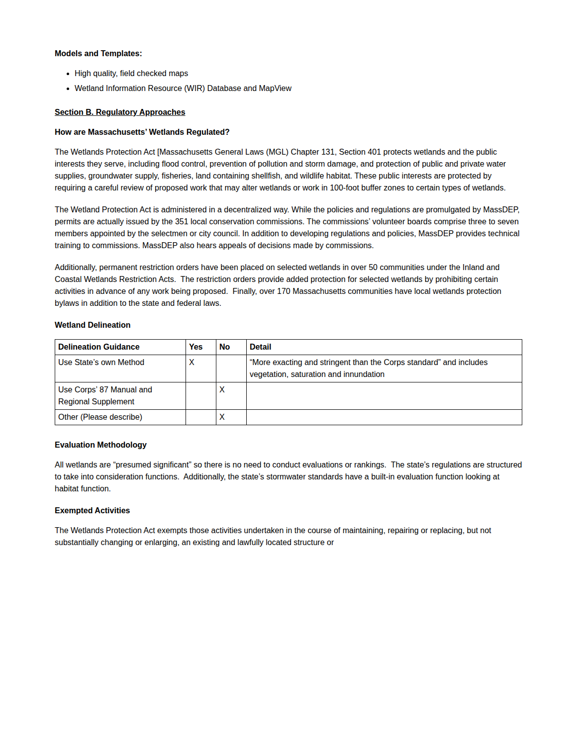Models and Templates:
High quality, field checked maps
Wetland Information Resource (WIR) Database and MapView
Section B. Regulatory Approaches
How are Massachusetts’ Wetlands Regulated?
The Wetlands Protection Act [Massachusetts General Laws (MGL) Chapter 131, Section 401 protects wetlands and the public interests they serve, including flood control, prevention of pollution and storm damage, and protection of public and private water supplies, groundwater supply, fisheries, land containing shellfish, and wildlife habitat. These public interests are protected by requiring a careful review of proposed work that may alter wetlands or work in 100-foot buffer zones to certain types of wetlands.
The Wetland Protection Act is administered in a decentralized way. While the policies and regulations are promulgated by MassDEP, permits are actually issued by the 351 local conservation commissions. The commissions’ volunteer boards comprise three to seven members appointed by the selectmen or city council. In addition to developing regulations and policies, MassDEP provides technical training to commissions. MassDEP also hears appeals of decisions made by commissions.
Additionally, permanent restriction orders have been placed on selected wetlands in over 50 communities under the Inland and Coastal Wetlands Restriction Acts. The restriction orders provide added protection for selected wetlands by prohibiting certain activities in advance of any work being proposed. Finally, over 170 Massachusetts communities have local wetlands protection bylaws in addition to the state and federal laws.
Wetland Delineation
| Delineation Guidance | Yes | No | Detail |
| --- | --- | --- | --- |
| Use State’s own Method | X | | “More exacting and stringent than the Corps standard” and includes vegetation, saturation and innundation |
| Use Corps’ 87 Manual and Regional Supplement | | X | |
| Other (Please describe) | | X | |
Evaluation Methodology
All wetlands are “presumed significant” so there is no need to conduct evaluations or rankings. The state’s regulations are structured to take into consideration functions. Additionally, the state’s stormwater standards have a built-in evaluation function looking at habitat function.
Exempted Activities
The Wetlands Protection Act exempts those activities undertaken in the course of maintaining, repairing or replacing, but not substantially changing or enlarging, an existing and lawfully located structure or